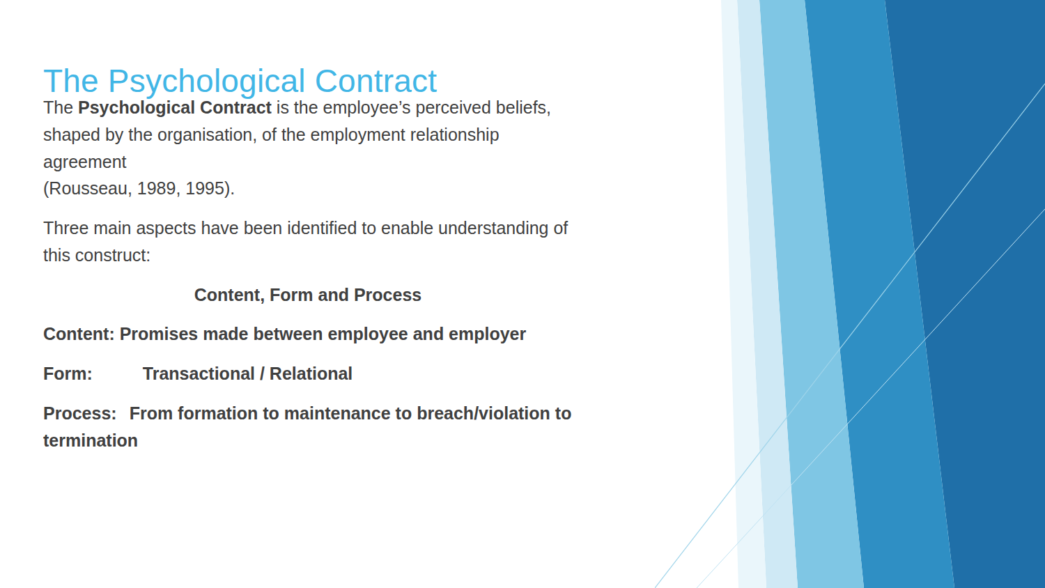The Psychological Contract
The Psychological Contract is the employee’s perceived beliefs,
shaped by the organisation, of the employment relationship agreement
(Rousseau, 1989, 1995).
Three main aspects have been identified to enable understanding of this construct:
Content, Form and Process
Content: Promises made between employee and employer
Form: Transactional / Relational
Process: From formation to maintenance to breach/violation to termination